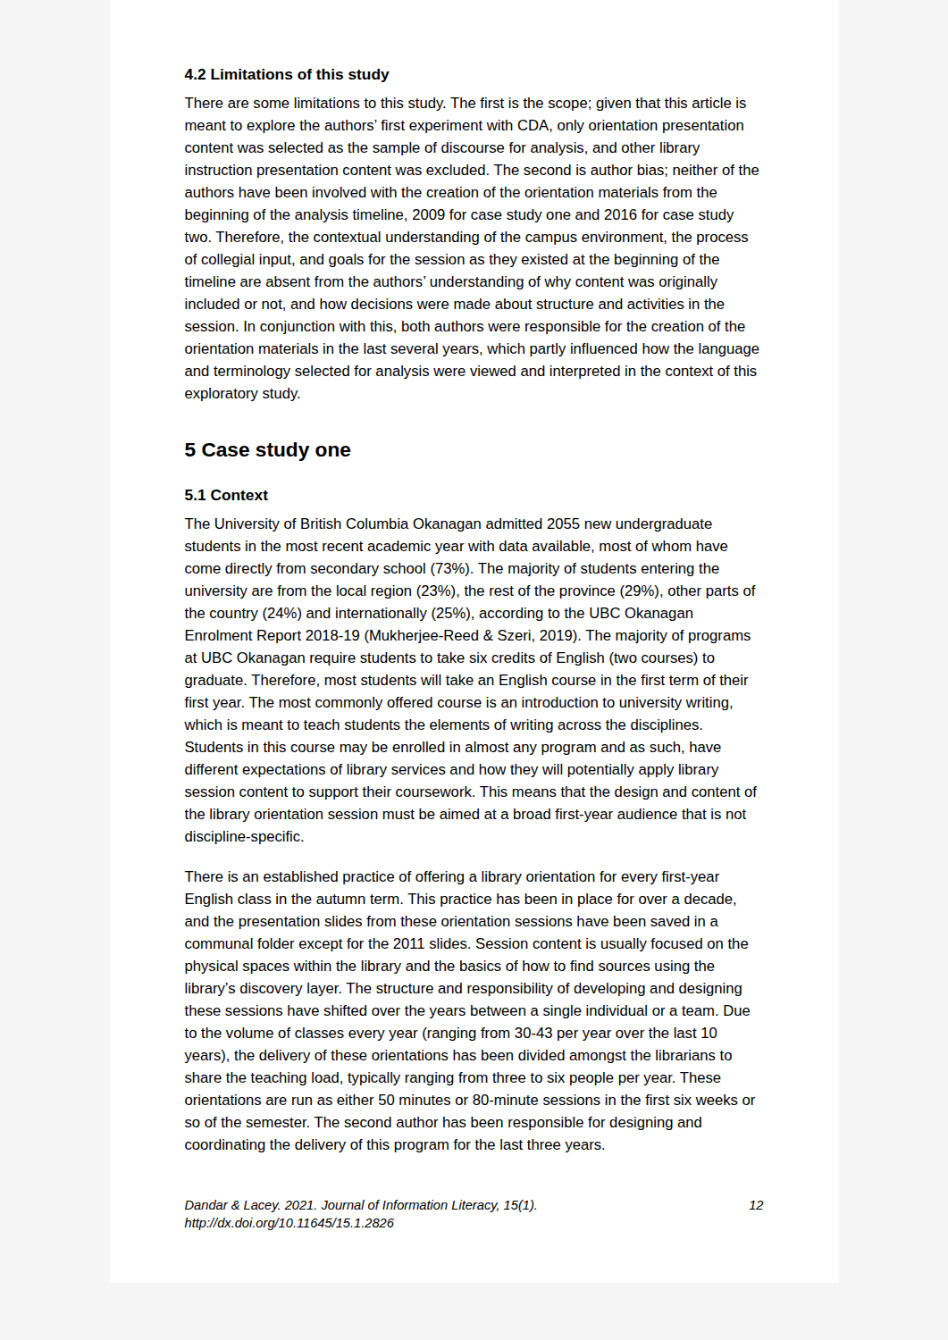4.2 Limitations of this study
There are some limitations to this study. The first is the scope; given that this article is meant to explore the authors’ first experiment with CDA, only orientation presentation content was selected as the sample of discourse for analysis, and other library instruction presentation content was excluded. The second is author bias; neither of the authors have been involved with the creation of the orientation materials from the beginning of the analysis timeline, 2009 for case study one and 2016 for case study two. Therefore, the contextual understanding of the campus environment, the process of collegial input, and goals for the session as they existed at the beginning of the timeline are absent from the authors’ understanding of why content was originally included or not, and how decisions were made about structure and activities in the session. In conjunction with this, both authors were responsible for the creation of the orientation materials in the last several years, which partly influenced how the language and terminology selected for analysis were viewed and interpreted in the context of this exploratory study.
5 Case study one
5.1 Context
The University of British Columbia Okanagan admitted 2055 new undergraduate students in the most recent academic year with data available, most of whom have come directly from secondary school (73%). The majority of students entering the university are from the local region (23%), the rest of the province (29%), other parts of the country (24%) and internationally (25%), according to the UBC Okanagan Enrolment Report 2018-19 (Mukherjee-Reed & Szeri, 2019). The majority of programs at UBC Okanagan require students to take six credits of English (two courses) to graduate. Therefore, most students will take an English course in the first term of their first year. The most commonly offered course is an introduction to university writing, which is meant to teach students the elements of writing across the disciplines. Students in this course may be enrolled in almost any program and as such, have different expectations of library services and how they will potentially apply library session content to support their coursework. This means that the design and content of the library orientation session must be aimed at a broad first-year audience that is not discipline-specific.
There is an established practice of offering a library orientation for every first-year English class in the autumn term. This practice has been in place for over a decade, and the presentation slides from these orientation sessions have been saved in a communal folder except for the 2011 slides. Session content is usually focused on the physical spaces within the library and the basics of how to find sources using the library’s discovery layer. The structure and responsibility of developing and designing these sessions have shifted over the years between a single individual or a team. Due to the volume of classes every year (ranging from 30-43 per year over the last 10 years), the delivery of these orientations has been divided amongst the librarians to share the teaching load, typically ranging from three to six people per year. These orientations are run as either 50 minutes or 80-minute sessions in the first six weeks or so of the semester. The second author has been responsible for designing and coordinating the delivery of this program for the last three years.
Dandar & Lacey. 2021. Journal of Information Literacy, 15(1).
http://dx.doi.org/10.11645/15.1.2826
12